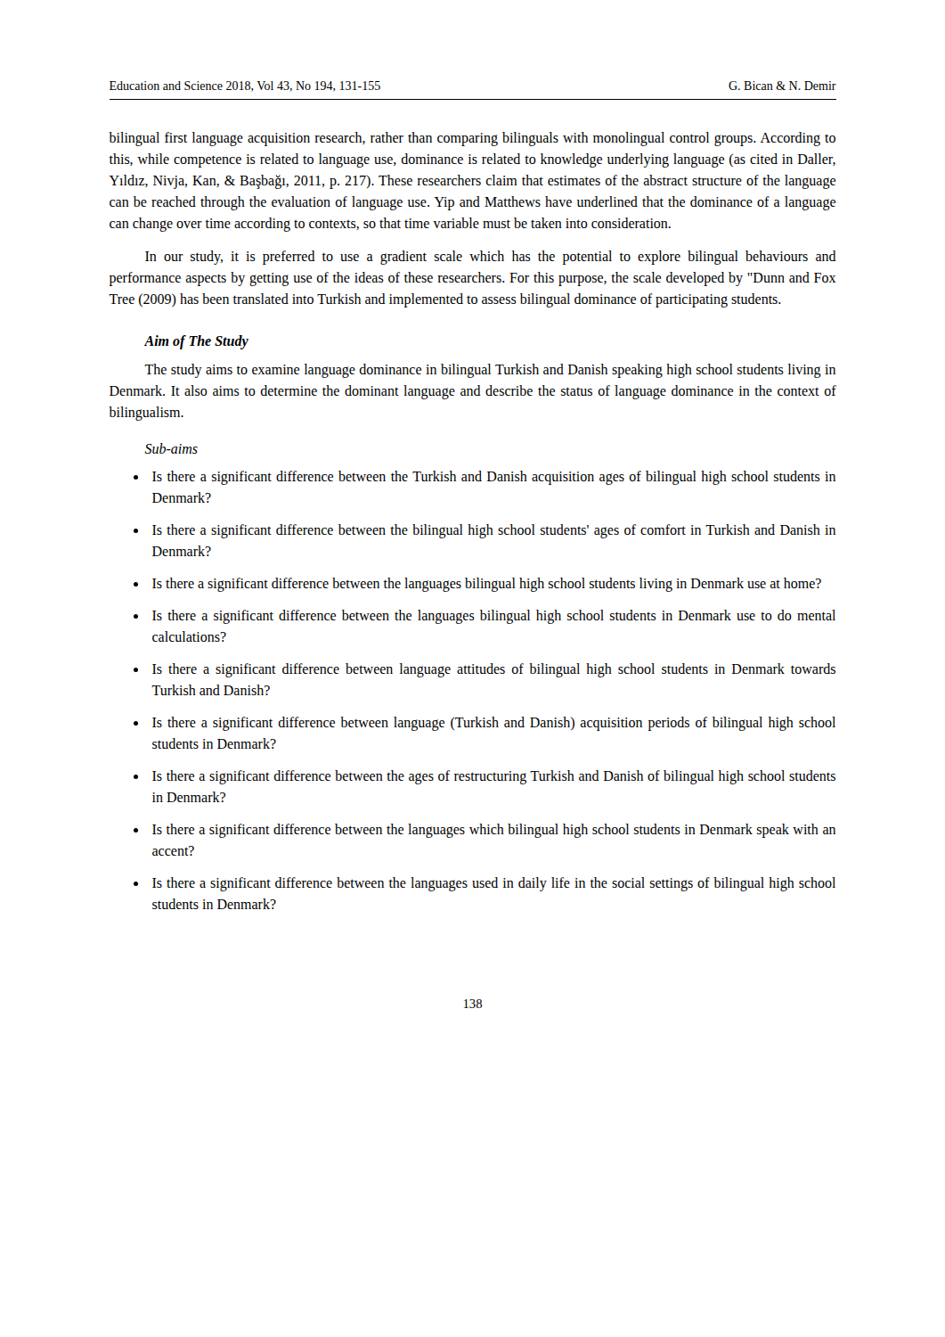Education and Science 2018, Vol 43, No 194, 131-155
G. Bican & N. Demir
bilingual first language acquisition research, rather than comparing bilinguals with monolingual control groups. According to this, while competence is related to language use, dominance is related to knowledge underlying language (as cited in Daller, Yıldız, Nivja, Kan, & Başbağı, 2011, p. 217). These researchers claim that estimates of the abstract structure of the language can be reached through the evaluation of language use. Yip and Matthews have underlined that the dominance of a language can change over time according to contexts, so that time variable must be taken into consideration.
In our study, it is preferred to use a gradient scale which has the potential to explore bilingual behaviours and performance aspects by getting use of the ideas of these researchers. For this purpose, the scale developed by "Dunn and Fox Tree (2009) has been translated into Turkish and implemented to assess bilingual dominance of participating students.
Aim of The Study
The study aims to examine language dominance in bilingual Turkish and Danish speaking high school students living in Denmark. It also aims to determine the dominant language and describe the status of language dominance in the context of bilingualism.
Sub-aims
Is there a significant difference between the Turkish and Danish acquisition ages of bilingual high school students in Denmark?
Is there a significant difference between the bilingual high school students' ages of comfort in Turkish and Danish in Denmark?
Is there a significant difference between the languages bilingual high school students living in Denmark use at home?
Is there a significant difference between the languages bilingual high school students in Denmark use to do mental calculations?
Is there a significant difference between language attitudes of bilingual high school students in Denmark towards Turkish and Danish?
Is there a significant difference between language (Turkish and Danish) acquisition periods of bilingual high school students in Denmark?
Is there a significant difference between the ages of restructuring Turkish and Danish of bilingual high school students in Denmark?
Is there a significant difference between the languages which bilingual high school students in Denmark speak with an accent?
Is there a significant difference between the languages used in daily life in the social settings of bilingual high school students in Denmark?
138